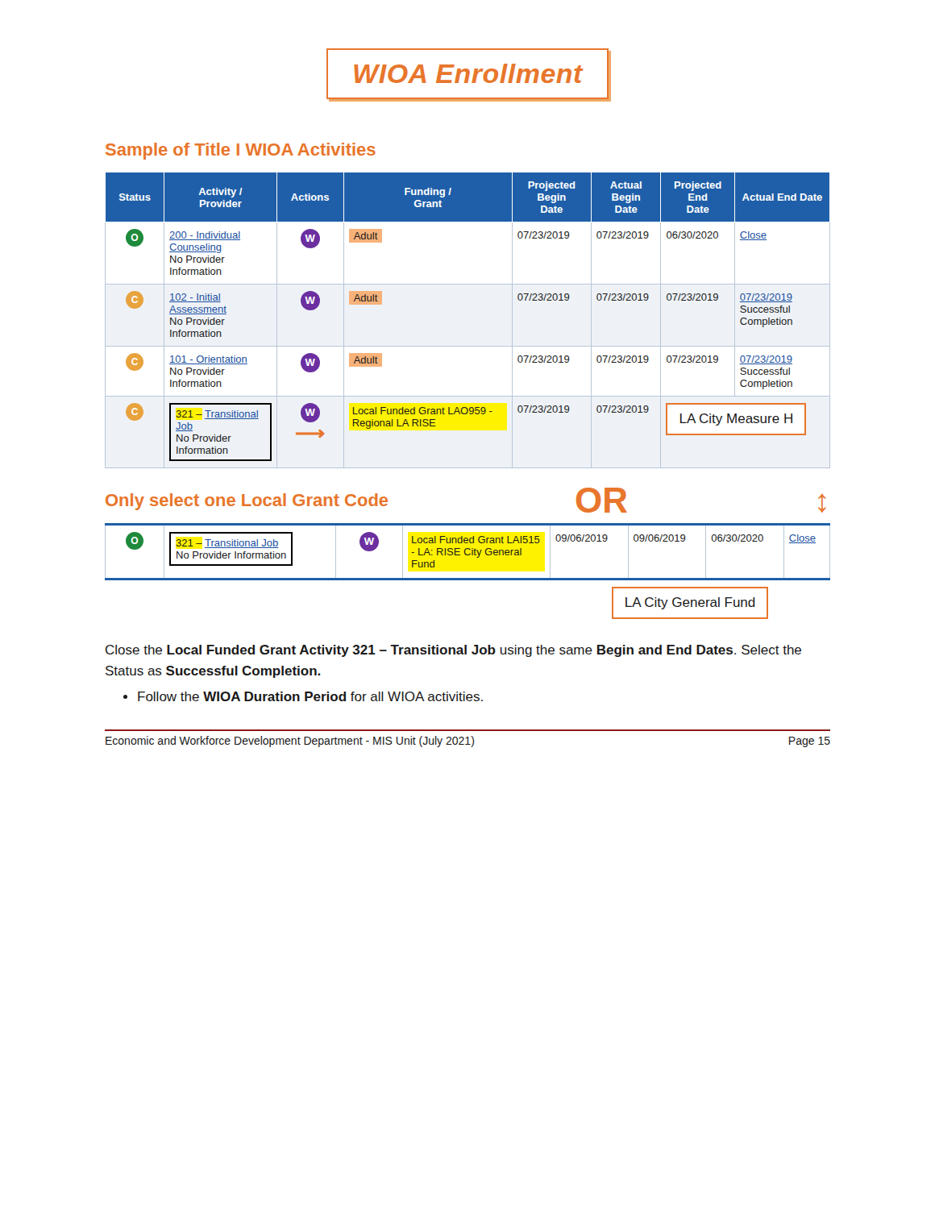WIOA Enrollment
Sample of Title I WIOA Activities
| Status | Activity / Provider | Actions | Funding / Grant | Projected Begin Date | Actual Begin Date | Projected End Date | Actual End Date |
| --- | --- | --- | --- | --- | --- | --- | --- |
| O | 200 - Individual Counseling No Provider Information | W | Adult | 07/23/2019 | 07/23/2019 | 06/30/2020 | Close |
| C | 102 - Initial Assessment No Provider Information | W | Adult | 07/23/2019 | 07/23/2019 | 07/23/2019 | 07/23/2019 Successful Completion |
| C | 101 - Orientation No Provider Information | W | Adult | 07/23/2019 | 07/23/2019 | 07/23/2019 | 07/23/2019 Successful Completion |
| C | 321 – Transitional Job No Provider Information | W ⟶ | Local Funded Grant LAO959 - Regional LA RISE | 07/23/2019 | 07/23/2019 | LA City Measure H |
Only select one Local Grant Code
OR
↕
| O | 321 – Transitional Job No Provider Information | W | Local Funded Grant LAI515 - LA: RISE City General Fund | 09/06/2019 | 09/06/2019 | 06/30/2020 | Close |
| | LA City General Fund |
Close the Local Funded Grant Activity 321 – Transitional Job using the same Begin and End Dates. Select the Status as Successful Completion.
Follow the WIOA Duration Period for all WIOA activities.
Economic and Workforce Development Department - MIS Unit (July 2021)
Page 15